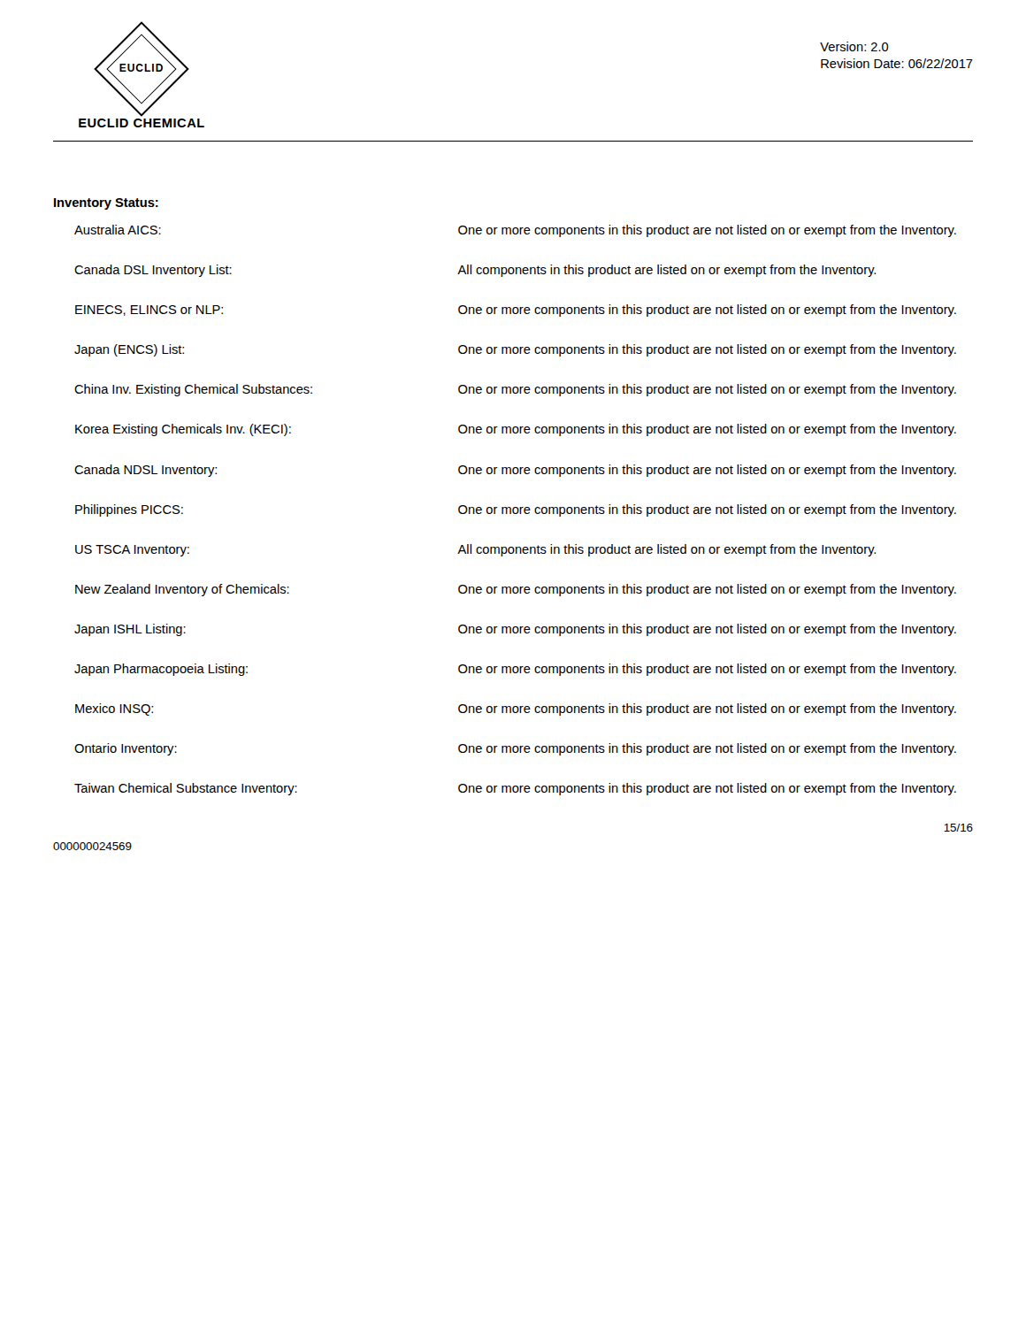EUCLID
EUCLID CHEMICAL
Version: 2.0
Revision Date: 06/22/2017
Inventory Status:
| Australia AICS: | One or more components in this product are not listed on or exempt from the Inventory. |
| Canada DSL Inventory List: | All components in this product are listed on or exempt from the Inventory. |
| EINECS, ELINCS or NLP: | One or more components in this product are not listed on or exempt from the Inventory. |
| Japan (ENCS) List: | One or more components in this product are not listed on or exempt from the Inventory. |
| China Inv. Existing Chemical Substances: | One or more components in this product are not listed on or exempt from the Inventory. |
| Korea Existing Chemicals Inv. (KECI): | One or more components in this product are not listed on or exempt from the Inventory. |
| Canada NDSL Inventory: | One or more components in this product are not listed on or exempt from the Inventory. |
| Philippines PICCS: | One or more components in this product are not listed on or exempt from the Inventory. |
| US TSCA Inventory: | All components in this product are listed on or exempt from the Inventory. |
| New Zealand Inventory of Chemicals: | One or more components in this product are not listed on or exempt from the Inventory. |
| Japan ISHL Listing: | One or more components in this product are not listed on or exempt from the Inventory. |
| Japan Pharmacopoeia Listing: | One or more components in this product are not listed on or exempt from the Inventory. |
| Mexico INSQ: | One or more components in this product are not listed on or exempt from the Inventory. |
| Ontario Inventory: | One or more components in this product are not listed on or exempt from the Inventory. |
| Taiwan Chemical Substance Inventory: | One or more components in this product are not listed on or exempt from the Inventory. |
15/16
000000024569